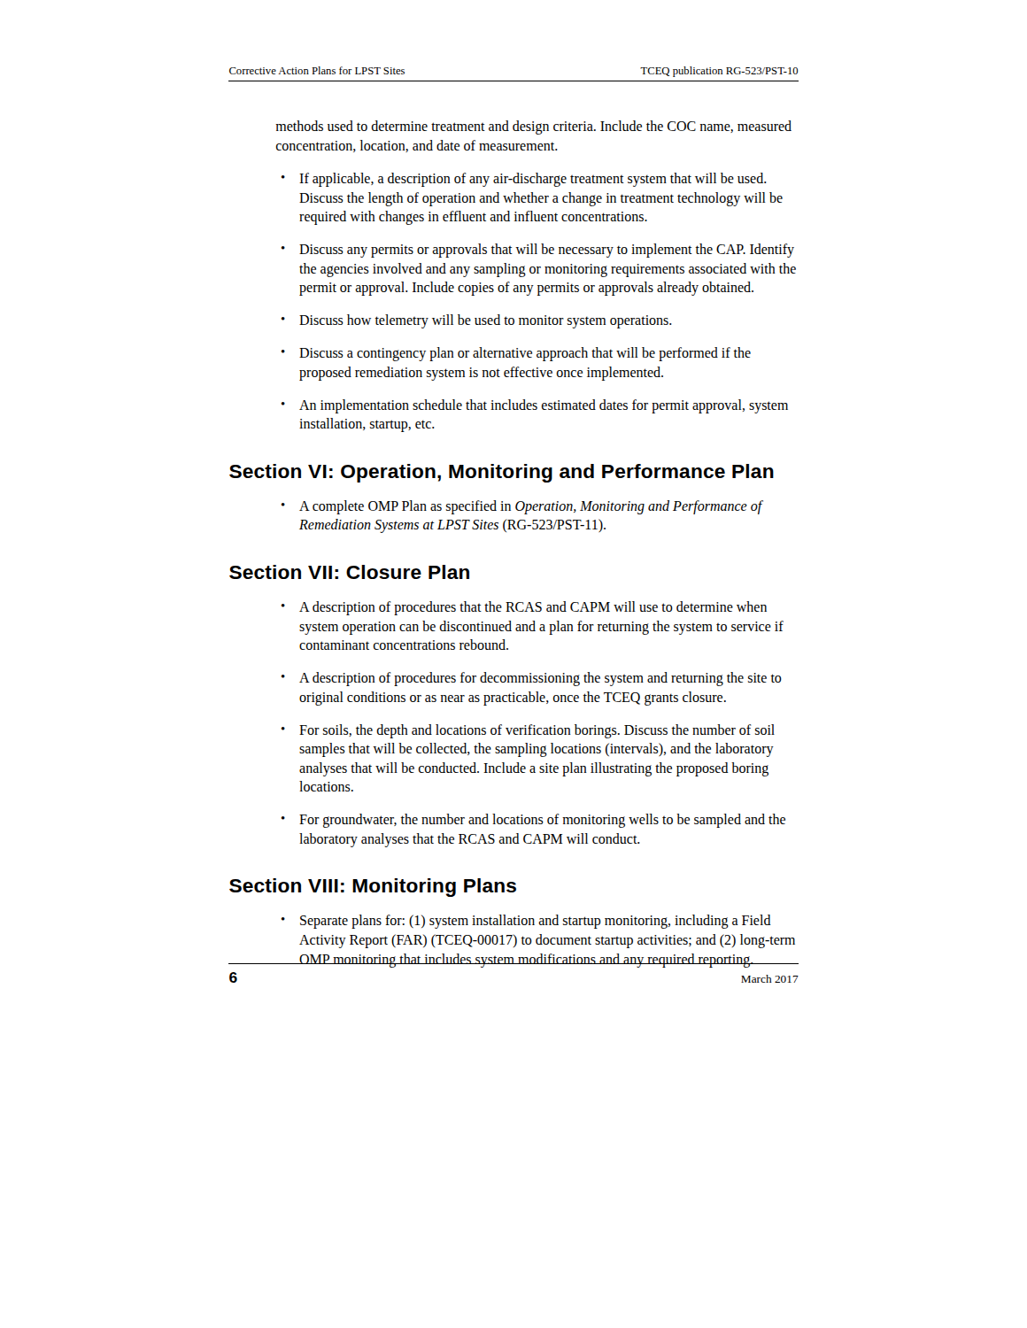Corrective Action Plans for LPST Sites
TCEQ publication RG-523/PST-10
methods used to determine treatment and design criteria. Include the COC name, measured concentration, location, and date of measurement.
If applicable, a description of any air-discharge treatment system that will be used. Discuss the length of operation and whether a change in treatment technology will be required with changes in effluent and influent concentrations.
Discuss any permits or approvals that will be necessary to implement the CAP. Identify the agencies involved and any sampling or monitoring requirements associated with the permit or approval. Include copies of any permits or approvals already obtained.
Discuss how telemetry will be used to monitor system operations.
Discuss a contingency plan or alternative approach that will be performed if the proposed remediation system is not effective once implemented.
An implementation schedule that includes estimated dates for permit approval, system installation, startup, etc.
Section VI: Operation, Monitoring and Performance Plan
A complete OMP Plan as specified in Operation, Monitoring and Performance of Remediation Systems at LPST Sites (RG-523/PST-11).
Section VII: Closure Plan
A description of procedures that the RCAS and CAPM will use to determine when system operation can be discontinued and a plan for returning the system to service if contaminant concentrations rebound.
A description of procedures for decommissioning the system and returning the site to original conditions or as near as practicable, once the TCEQ grants closure.
For soils, the depth and locations of verification borings. Discuss the number of soil samples that will be collected, the sampling locations (intervals), and the laboratory analyses that will be conducted. Include a site plan illustrating the proposed boring locations.
For groundwater, the number and locations of monitoring wells to be sampled and the laboratory analyses that the RCAS and CAPM will conduct.
Section VIII: Monitoring Plans
Separate plans for: (1) system installation and startup monitoring, including a Field Activity Report (FAR) (TCEQ-00017) to document startup activities; and (2) long-term OMP monitoring that includes system modifications and any required reporting.
6
March 2017